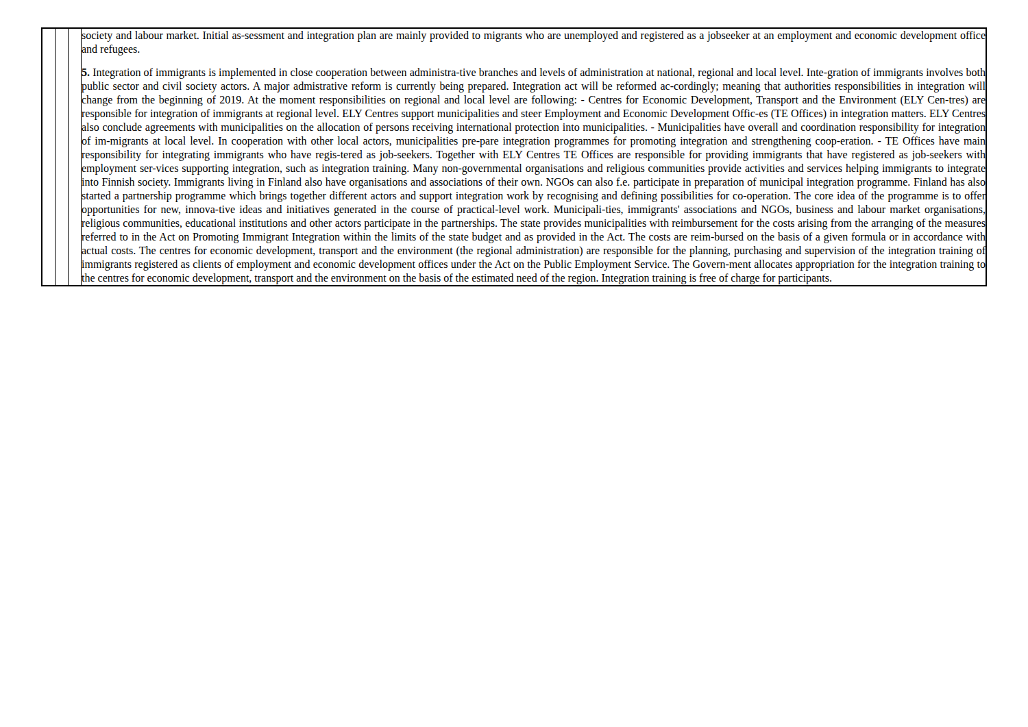| | | | society and labour market. Initial as-sessment and integration plan are mainly provided to migrants who are unemployed and registered as a jobseeker at an employment and economic development office and refugees. 5. Integration of immigrants is implemented in close cooperation between administra-tive branches and levels of administration at national, regional and local level. Inte-gration of immigrants involves both public sector and civil society actors. A major admistrative reform is currently being prepared. Integration act will be reformed ac-cordingly; meaning that authorities responsibilities in integration will change from the beginning of 2019. At the moment responsibilities on regional and local level are following: - Centres for Economic Development, Transport and the Environment (ELY Cen-tres) are responsible for integration of immigrants at regional level. ELY Centres support municipalities and steer Employment and Economic Development Offic-es (TE Offices) in integration matters. ELY Centres also conclude agreements with municipalities on the allocation of persons receiving international protection into municipalities. - Municipalities have overall and coordination responsibility for integration of im-migrants at local level. In cooperation with other local actors, municipalities pre-pare integration programmes for promoting integration and strengthening coop-eration. - TE Offices have main responsibility for integrating immigrants who have regis-tered as job-seekers. Together with ELY Centres TE Offices are responsible for providing immigrants that have registered as job-seekers with employment ser-vices supporting integration, such as integration training. Many non-governmental organisations and religious communities provide activities and services helping immigrants to integrate into Finnish society. Immigrants living in Finland also have organisations and associations of their own. NGOs can also f.e. participate in preparation of municipal integration programme. Finland has also started a partnership programme which brings together different actors and support integration work by recognising and defining possibilities for co-operation. The core idea of the programme is to offer opportunities for new, innova-tive ideas and initiatives generated in the course of practical-level work. Municipali-ties, immigrants' associations and NGOs, business and labour market organisations, religious communities, educational institutions and other actors participate in the partnerships. The state provides municipalities with reimbursement for the costs arising from the arranging of the measures referred to in the Act on Promoting Immigrant Integration within the limits of the state budget and as provided in the Act. The costs are reim-bursed on the basis of a given formula or in accordance with actual costs. The centres for economic development, transport and the environment (the regional administration) are responsible for the planning, purchasing and supervision of the integration training of immigrants registered as clients of employment and economic development offices under the Act on the Public Employment Service. The Govern-ment allocates appropriation for the integration training to the centres for economic development, transport and the environment on the basis of the estimated need of the region. Integration training is free of charge for participants. |